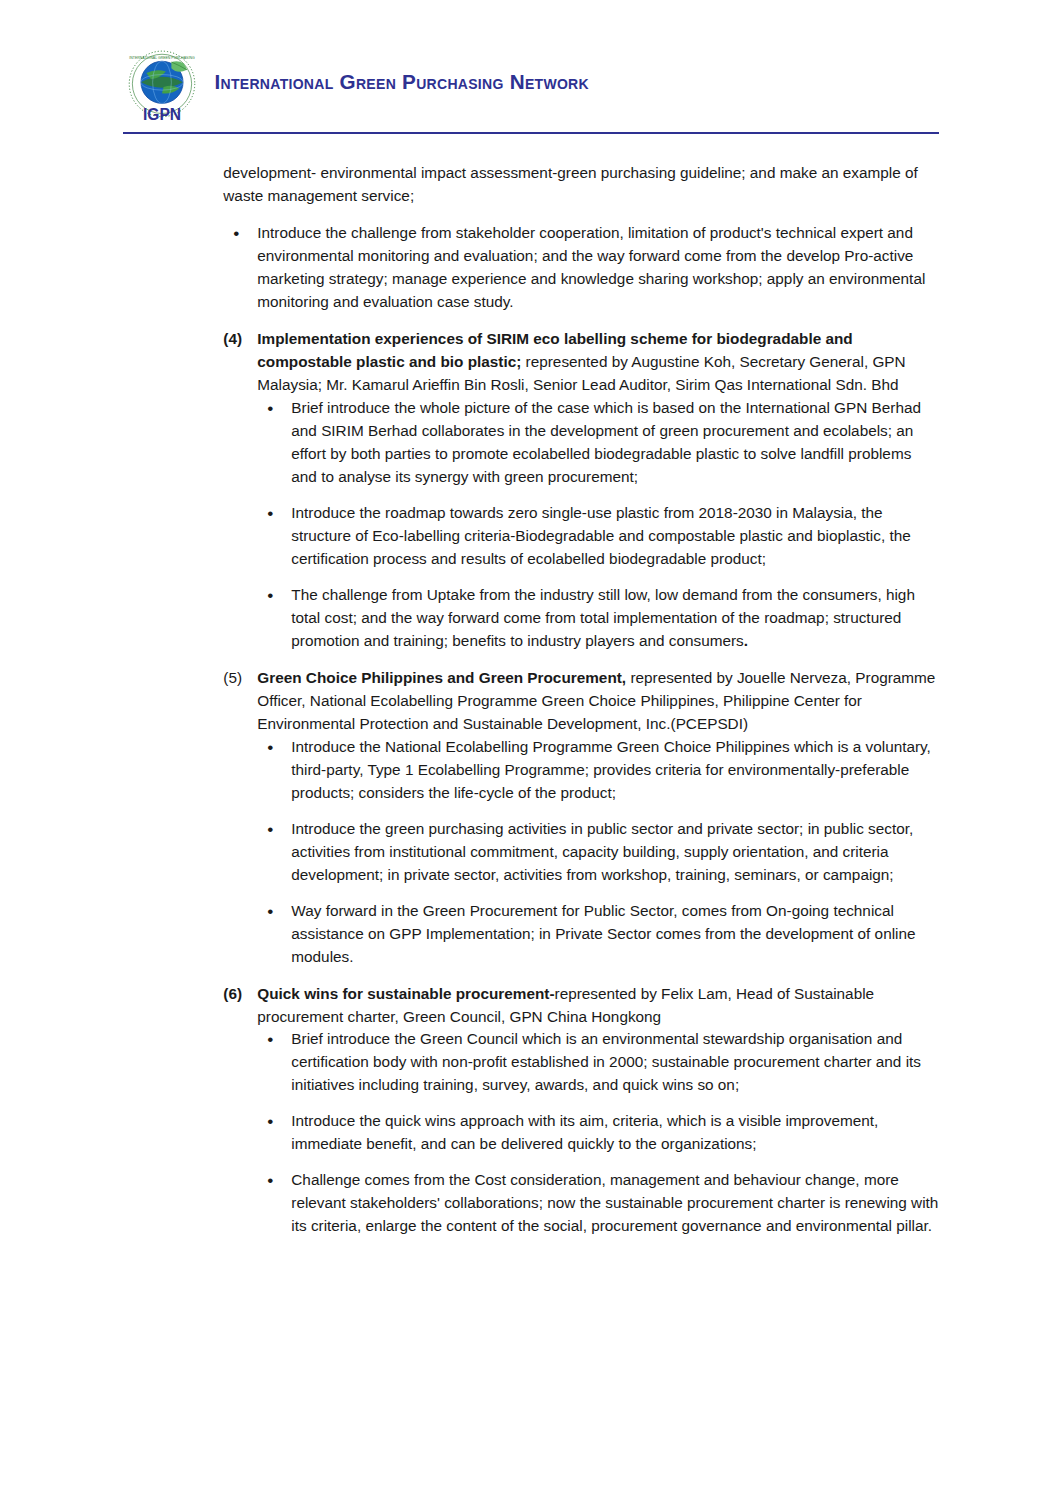IGPN INTERNATIONAL GREEN PURCHASING
International Green Purchasing Network
development- environmental impact assessment-green purchasing guideline; and make an example of waste management service;
Introduce the challenge from stakeholder cooperation, limitation of product's technical expert and environmental monitoring and evaluation; and the way forward come from the develop Pro-active marketing strategy; manage experience and knowledge sharing workshop; apply an environmental monitoring and evaluation case study.
(4) Implementation experiences of SIRIM eco labelling scheme for biodegradable and compostable plastic and bio plastic; represented by Augustine Koh, Secretary General, GPN Malaysia; Mr. Kamarul Arieffin Bin Rosli, Senior Lead Auditor, Sirim Qas International Sdn. Bhd
Brief introduce the whole picture of the case which is based on the International GPN Berhad and SIRIM Berhad collaborates in the development of green procurement and ecolabels; an effort by both parties to promote ecolabelled biodegradable plastic to solve landfill problems and to analyse its synergy with green procurement;
Introduce the roadmap towards zero single-use plastic from 2018-2030 in Malaysia, the structure of Eco-labelling criteria-Biodegradable and compostable plastic and bioplastic, the certification process and results of ecolabelled biodegradable product;
The challenge from Uptake from the industry still low, low demand from the consumers, high total cost; and the way forward come from total implementation of the roadmap; structured promotion and training; benefits to industry players and consumers.
(5) Green Choice Philippines and Green Procurement, represented by Jouelle Nerveza, Programme Officer, National Ecolabelling Programme Green Choice Philippines, Philippine Center for Environmental Protection and Sustainable Development, Inc.(PCEPSDI)
Introduce the National Ecolabelling Programme Green Choice Philippines which is a voluntary, third-party, Type 1 Ecolabelling Programme; provides criteria for environmentally-preferable products; considers the life-cycle of the product;
Introduce the green purchasing activities in public sector and private sector; in public sector, activities from institutional commitment, capacity building, supply orientation, and criteria development; in private sector, activities from workshop, training, seminars, or campaign;
Way forward in the Green Procurement for Public Sector, comes from On-going technical assistance on GPP Implementation; in Private Sector comes from the development of online modules.
(6) Quick wins for sustainable procurement-represented by Felix Lam, Head of Sustainable procurement charter, Green Council, GPN China Hongkong
Brief introduce the Green Council which is an environmental stewardship organisation and certification body with non-profit established in 2000; sustainable procurement charter and its initiatives including training, survey, awards, and quick wins so on;
Introduce the quick wins approach with its aim, criteria, which is a visible improvement, immediate benefit, and can be delivered quickly to the organizations;
Challenge comes from the Cost consideration, management and behaviour change, more relevant stakeholders' collaborations; now the sustainable procurement charter is renewing with its criteria, enlarge the content of the social, procurement governance and environmental pillar.